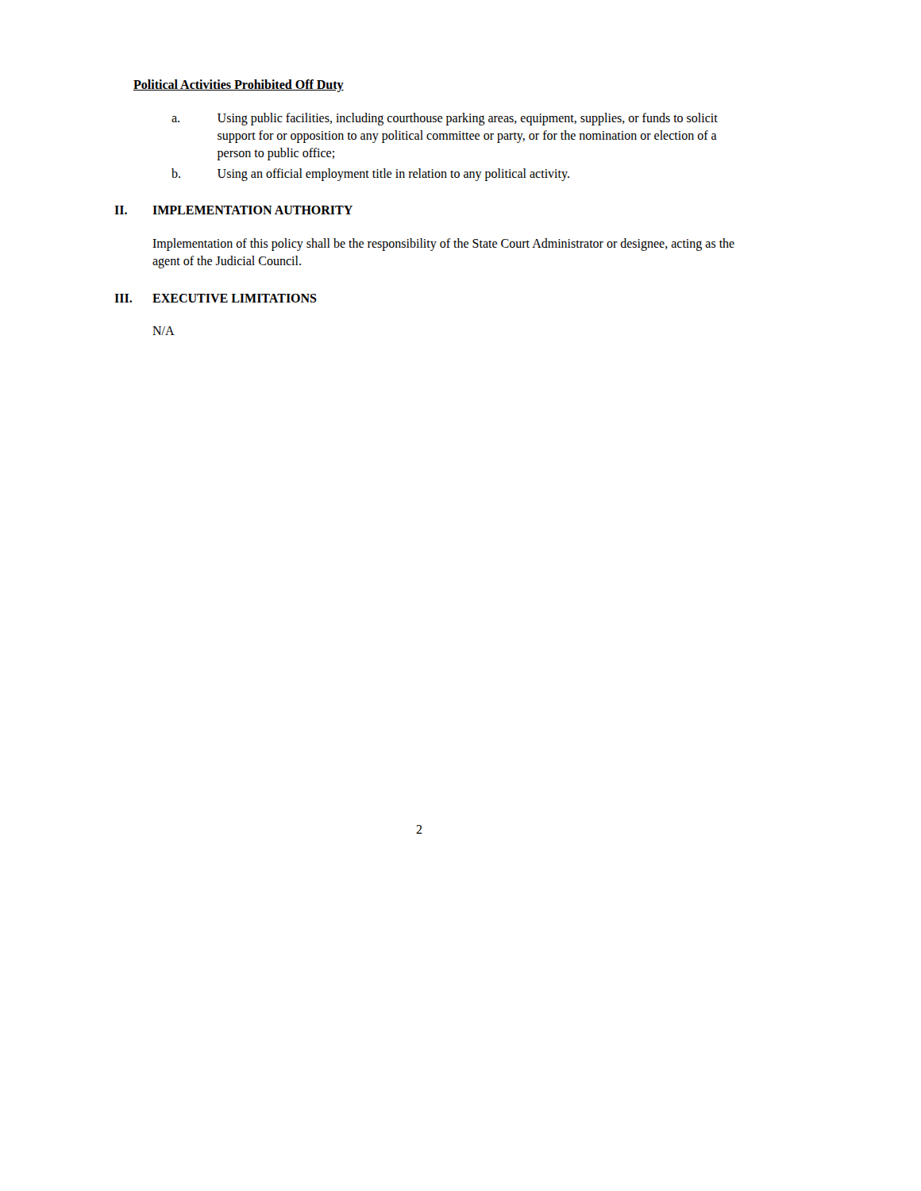Political Activities Prohibited Off Duty
Using public facilities, including courthouse parking areas, equipment, supplies, or funds to solicit support for or opposition to any political committee or party, or for the nomination or election of a person to public office;
Using an official employment title in relation to any political activity.
Implementation Authority
Implementation of this policy shall be the responsibility of the State Court Administrator or designee, acting as the agent of the Judicial Council.
Executive Limitations
N/A
2